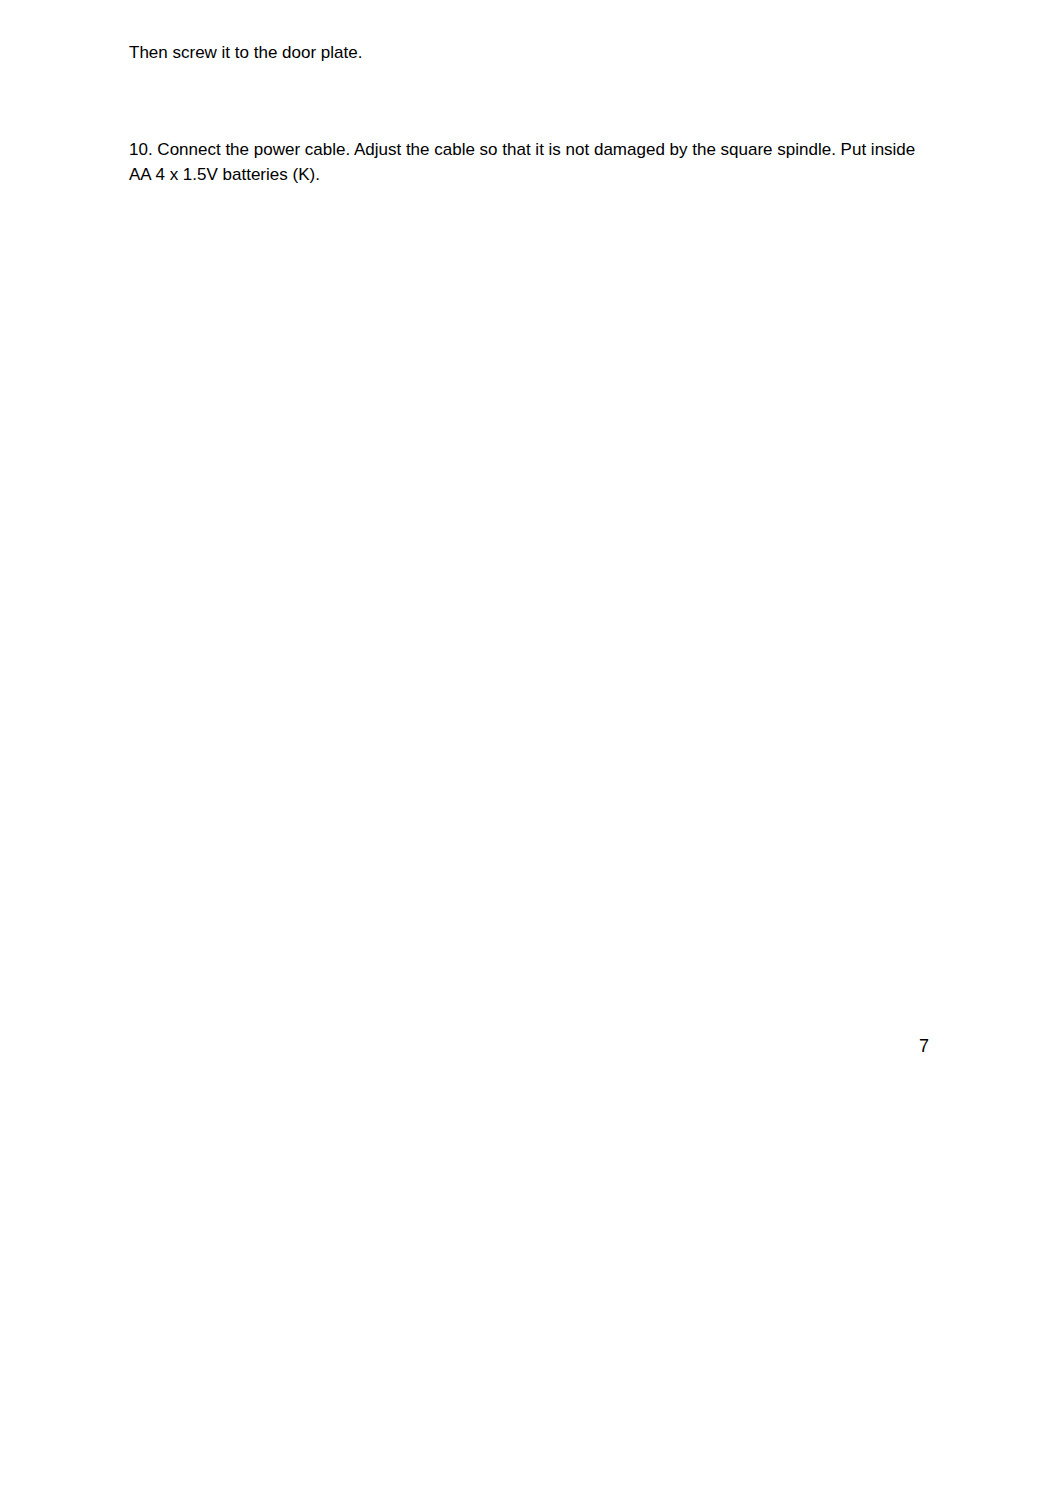Then screw it to the door plate.
10. Connect the power cable. Adjust the cable so that it is not damaged by the square spindle. Put inside AA 4 x 1.5V batteries (K).
7